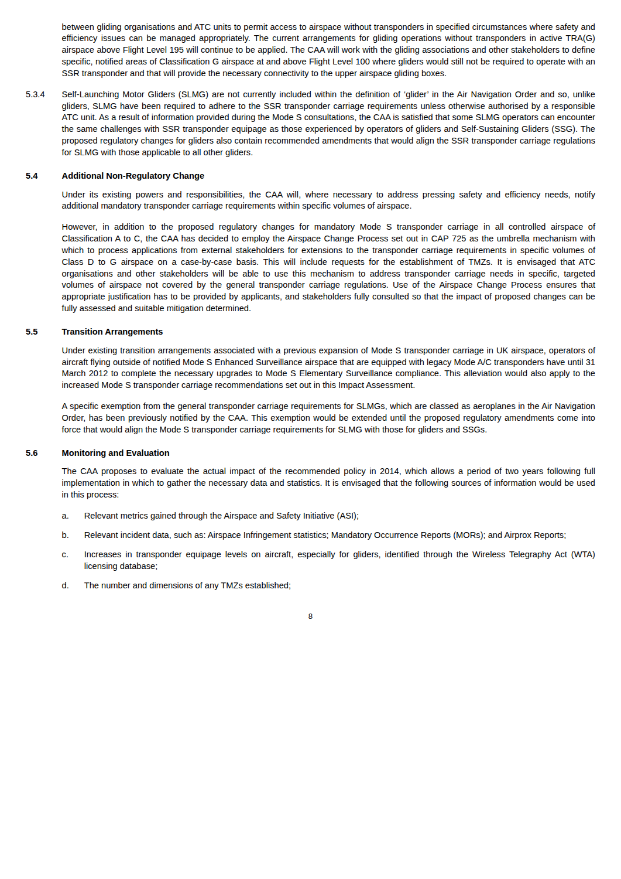between gliding organisations and ATC units to permit access to airspace without transponders in specified circumstances where safety and efficiency issues can be managed appropriately. The current arrangements for gliding operations without transponders in active TRA(G) airspace above Flight Level 195 will continue to be applied. The CAA will work with the gliding associations and other stakeholders to define specific, notified areas of Classification G airspace at and above Flight Level 100 where gliders would still not be required to operate with an SSR transponder and that will provide the necessary connectivity to the upper airspace gliding boxes.
5.3.4
Self-Launching Motor Gliders (SLMG) are not currently included within the definition of ‘glider’ in the Air Navigation Order and so, unlike gliders, SLMG have been required to adhere to the SSR transponder carriage requirements unless otherwise authorised by a responsible ATC unit. As a result of information provided during the Mode S consultations, the CAA is satisfied that some SLMG operators can encounter the same challenges with SSR transponder equipage as those experienced by operators of gliders and Self-Sustaining Gliders (SSG). The proposed regulatory changes for gliders also contain recommended amendments that would align the SSR transponder carriage regulations for SLMG with those applicable to all other gliders.
5.4 Additional Non-Regulatory Change
Under its existing powers and responsibilities, the CAA will, where necessary to address pressing safety and efficiency needs, notify additional mandatory transponder carriage requirements within specific volumes of airspace.
However, in addition to the proposed regulatory changes for mandatory Mode S transponder carriage in all controlled airspace of Classification A to C, the CAA has decided to employ the Airspace Change Process set out in CAP 725 as the umbrella mechanism with which to process applications from external stakeholders for extensions to the transponder carriage requirements in specific volumes of Class D to G airspace on a case-by-case basis. This will include requests for the establishment of TMZs. It is envisaged that ATC organisations and other stakeholders will be able to use this mechanism to address transponder carriage needs in specific, targeted volumes of airspace not covered by the general transponder carriage regulations. Use of the Airspace Change Process ensures that appropriate justification has to be provided by applicants, and stakeholders fully consulted so that the impact of proposed changes can be fully assessed and suitable mitigation determined.
5.5 Transition Arrangements
Under existing transition arrangements associated with a previous expansion of Mode S transponder carriage in UK airspace, operators of aircraft flying outside of notified Mode S Enhanced Surveillance airspace that are equipped with legacy Mode A/C transponders have until 31 March 2012 to complete the necessary upgrades to Mode S Elementary Surveillance compliance. This alleviation would also apply to the increased Mode S transponder carriage recommendations set out in this Impact Assessment.
A specific exemption from the general transponder carriage requirements for SLMGs, which are classed as aeroplanes in the Air Navigation Order, has been previously notified by the CAA. This exemption would be extended until the proposed regulatory amendments come into force that would align the Mode S transponder carriage requirements for SLMG with those for gliders and SSGs.
5.6 Monitoring and Evaluation
The CAA proposes to evaluate the actual impact of the recommended policy in 2014, which allows a period of two years following full implementation in which to gather the necessary data and statistics. It is envisaged that the following sources of information would be used in this process:
a. Relevant metrics gained through the Airspace and Safety Initiative (ASI);
b. Relevant incident data, such as: Airspace Infringement statistics; Mandatory Occurrence Reports (MORs); and Airprox Reports;
c. Increases in transponder equipage levels on aircraft, especially for gliders, identified through the Wireless Telegraphy Act (WTA) licensing database;
d. The number and dimensions of any TMZs established;
8